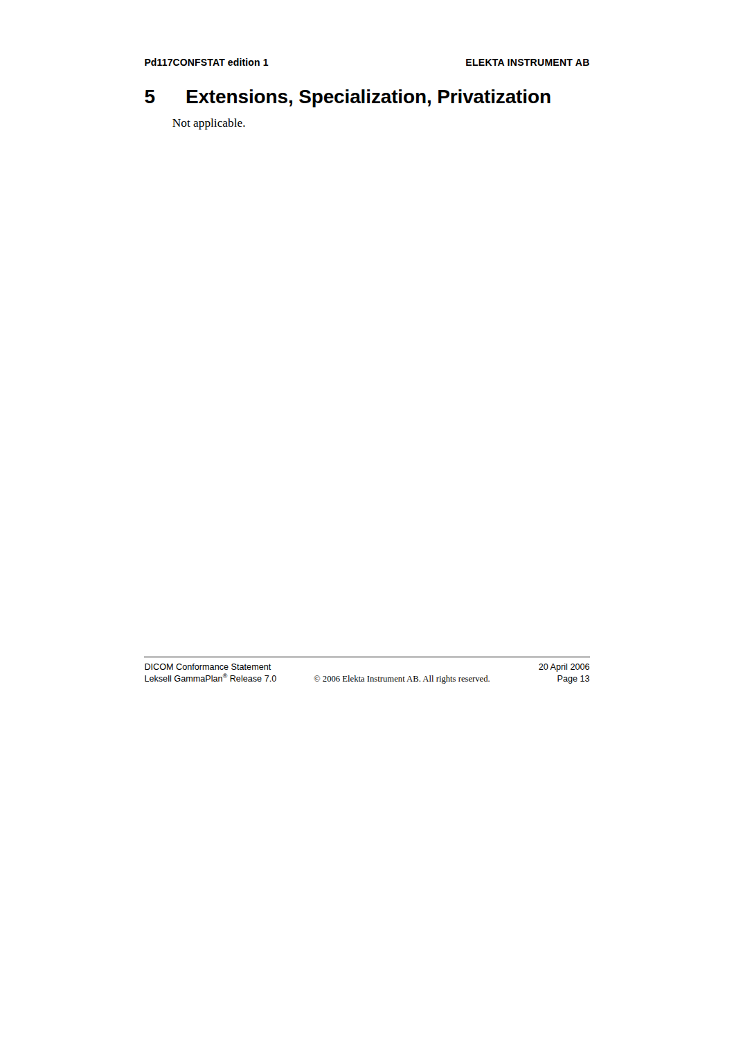Pd117CONFSTAT edition 1
ELEKTA INSTRUMENT AB
5 Extensions, Specialization, Privatization
Not applicable.
DICOM Conformance Statement
20 April 2006
Leksell GammaPlan® Release 7.0
© 2006 Elekta Instrument AB. All rights reserved.
Page 13